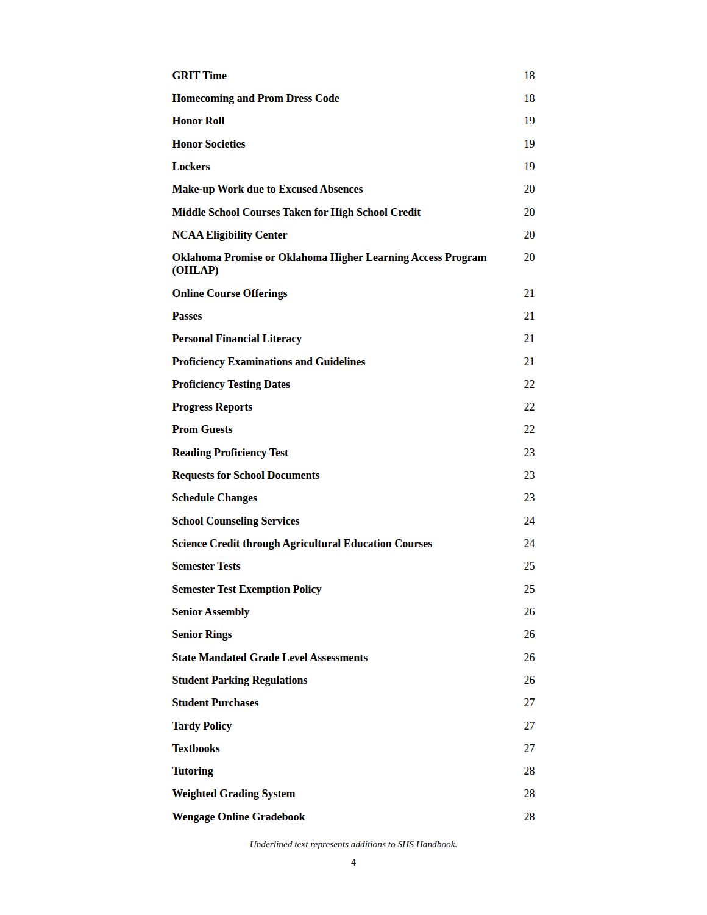| GRIT Time | 18 |
| Homecoming and Prom Dress Code | 18 |
| Honor Roll | 19 |
| Honor Societies | 19 |
| Lockers | 19 |
| Make-up Work due to Excused Absences | 20 |
| Middle School Courses Taken for High School Credit | 20 |
| NCAA Eligibility Center | 20 |
| Oklahoma Promise or Oklahoma Higher Learning Access Program (OHLAP) | 20 |
| Online Course Offerings | 21 |
| Passes | 21 |
| Personal Financial Literacy | 21 |
| Proficiency Examinations and Guidelines | 21 |
| Proficiency Testing Dates | 22 |
| Progress Reports | 22 |
| Prom Guests | 22 |
| Reading Proficiency Test | 23 |
| Requests for School Documents | 23 |
| Schedule Changes | 23 |
| School Counseling Services | 24 |
| Science Credit through Agricultural Education Courses | 24 |
| Semester Tests | 25 |
| Semester Test Exemption Policy | 25 |
| Senior Assembly | 26 |
| Senior Rings | 26 |
| State Mandated Grade Level Assessments | 26 |
| Student Parking Regulations | 26 |
| Student Purchases | 27 |
| Tardy Policy | 27 |
| Textbooks | 27 |
| Tutoring | 28 |
| Weighted Grading System | 28 |
| Wengage Online Gradebook | 28 |
Underlined text represents additions to SHS Handbook.
4